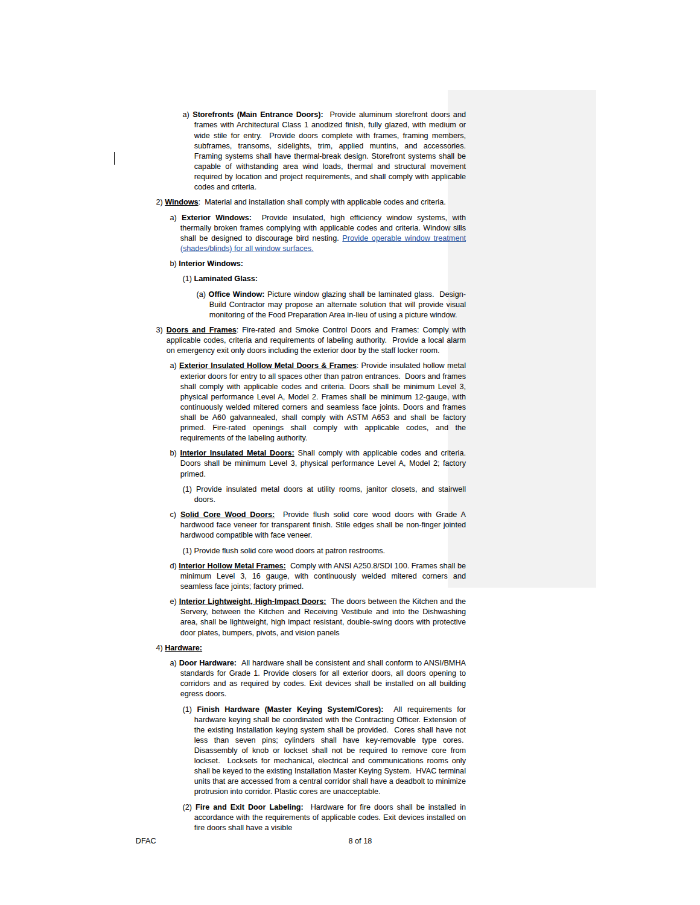a) Storefronts (Main Entrance Doors): Provide aluminum storefront doors and frames with Architectural Class 1 anodized finish, fully glazed, with medium or wide stile for entry. Provide doors complete with frames, framing members, subframes, transoms, sidelights, trim, applied muntins, and accessories. Framing systems shall have thermal-break design. Storefront systems shall be capable of withstanding area wind loads, thermal and structural movement required by location and project requirements, and shall comply with applicable codes and criteria.
2) Windows: Material and installation shall comply with applicable codes and criteria.
a) Exterior Windows: Provide insulated, high efficiency window systems, with thermally broken frames complying with applicable codes and criteria. Window sills shall be designed to discourage bird nesting. Provide operable window treatment (shades/blinds) for all window surfaces.
b) Interior Windows:
(1) Laminated Glass:
(a) Office Window: Picture window glazing shall be laminated glass. Design-Build Contractor may propose an alternate solution that will provide visual monitoring of the Food Preparation Area in-lieu of using a picture window.
3) Doors and Frames: Fire-rated and Smoke Control Doors and Frames: Comply with applicable codes, criteria and requirements of labeling authority. Provide a local alarm on emergency exit only doors including the exterior door by the staff locker room.
a) Exterior Insulated Hollow Metal Doors & Frames: Provide insulated hollow metal exterior doors for entry to all spaces other than patron entrances. Doors and frames shall comply with applicable codes and criteria. Doors shall be minimum Level 3, physical performance Level A, Model 2. Frames shall be minimum 12-gauge, with continuously welded mitered corners and seamless face joints. Doors and frames shall be A60 galvannealed, shall comply with ASTM A653 and shall be factory primed. Fire-rated openings shall comply with applicable codes, and the requirements of the labeling authority.
b) Interior Insulated Metal Doors: Shall comply with applicable codes and criteria. Doors shall be minimum Level 3, physical performance Level A, Model 2; factory primed.
(1) Provide insulated metal doors at utility rooms, janitor closets, and stairwell doors.
c) Solid Core Wood Doors: Provide flush solid core wood doors with Grade A hardwood face veneer for transparent finish. Stile edges shall be non-finger jointed hardwood compatible with face veneer.
(1) Provide flush solid core wood doors at patron restrooms.
d) Interior Hollow Metal Frames: Comply with ANSI A250.8/SDI 100. Frames shall be minimum Level 3, 16 gauge, with continuously welded mitered corners and seamless face joints; factory primed.
e) Interior Lightweight, High-Impact Doors: The doors between the Kitchen and the Servery, between the Kitchen and Receiving Vestibule and into the Dishwashing area, shall be lightweight, high impact resistant, double-swing doors with protective door plates, bumpers, pivots, and vision panels
4) Hardware:
a) Door Hardware: All hardware shall be consistent and shall conform to ANSI/BMHA standards for Grade 1. Provide closers for all exterior doors, all doors opening to corridors and as required by codes. Exit devices shall be installed on all building egress doors.
(1) Finish Hardware (Master Keying System/Cores): All requirements for hardware keying shall be coordinated with the Contracting Officer. Extension of the existing Installation keying system shall be provided. Cores shall have not less than seven pins; cylinders shall have key-removable type cores. Disassembly of knob or lockset shall not be required to remove core from lockset. Locksets for mechanical, electrical and communications rooms only shall be keyed to the existing Installation Master Keying System. HVAC terminal units that are accessed from a central corridor shall have a deadbolt to minimize protrusion into corridor. Plastic cores are unacceptable.
(2) Fire and Exit Door Labeling: Hardware for fire doors shall be installed in accordance with the requirements of applicable codes. Exit devices installed on fire doors shall have a visible
DFAC
8 of 18